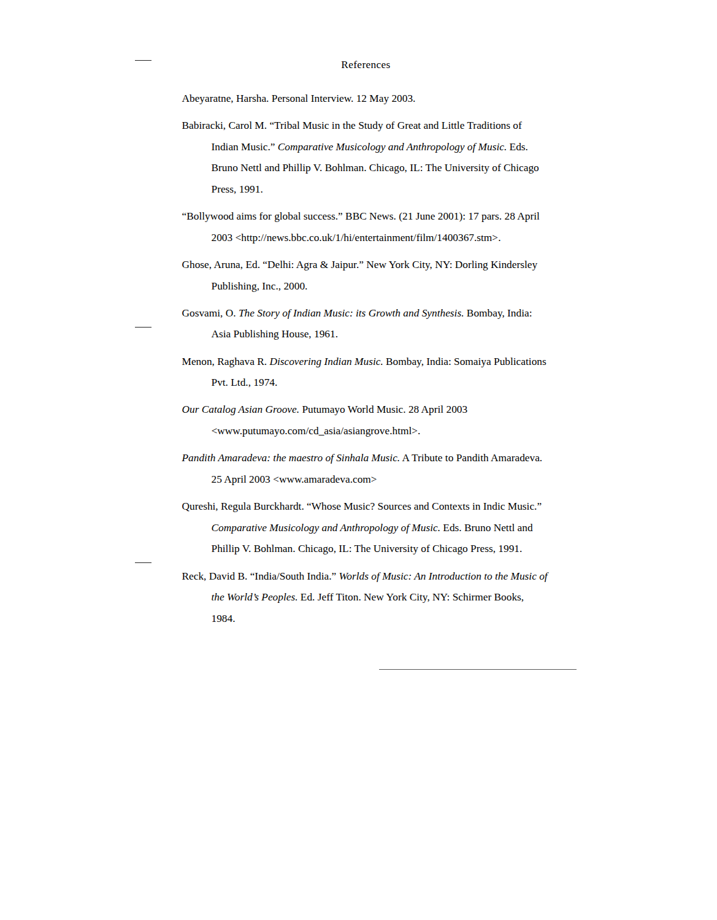References
Abeyaratne, Harsha. Personal Interview. 12 May 2003.
Babiracki, Carol M. “Tribal Music in the Study of Great and Little Traditions of Indian Music.” Comparative Musicology and Anthropology of Music. Eds. Bruno Nettl and Phillip V. Bohlman. Chicago, IL: The University of Chicago Press, 1991.
“Bollywood aims for global success.” BBC News. (21 June 2001): 17 pars. 28 April 2003 <http://news.bbc.co.uk/1/hi/entertainment/film/1400367.stm>.
Ghose, Aruna, Ed. “Delhi: Agra & Jaipur.” New York City, NY: Dorling Kindersley Publishing, Inc., 2000.
Gosvami, O. The Story of Indian Music: its Growth and Synthesis. Bombay, India: Asia Publishing House, 1961.
Menon, Raghava R. Discovering Indian Music. Bombay, India: Somaiya Publications Pvt. Ltd., 1974.
Our Catalog Asian Groove. Putumayo World Music. 28 April 2003 <www.putumayo.com/cd_asia/asiangrove.html>.
Pandith Amaradeva: the maestro of Sinhala Music. A Tribute to Pandith Amaradeva. 25 April 2003 <www.amaradeva.com>
Qureshi, Regula Burckhardt. “Whose Music? Sources and Contexts in Indic Music.” Comparative Musicology and Anthropology of Music. Eds. Bruno Nettl and Phillip V. Bohlman. Chicago, IL: The University of Chicago Press, 1991.
Reck, David B. “India/South India.” Worlds of Music: An Introduction to the Music of the World’s Peoples. Ed. Jeff Titon. New York City, NY: Schirmer Books, 1984.